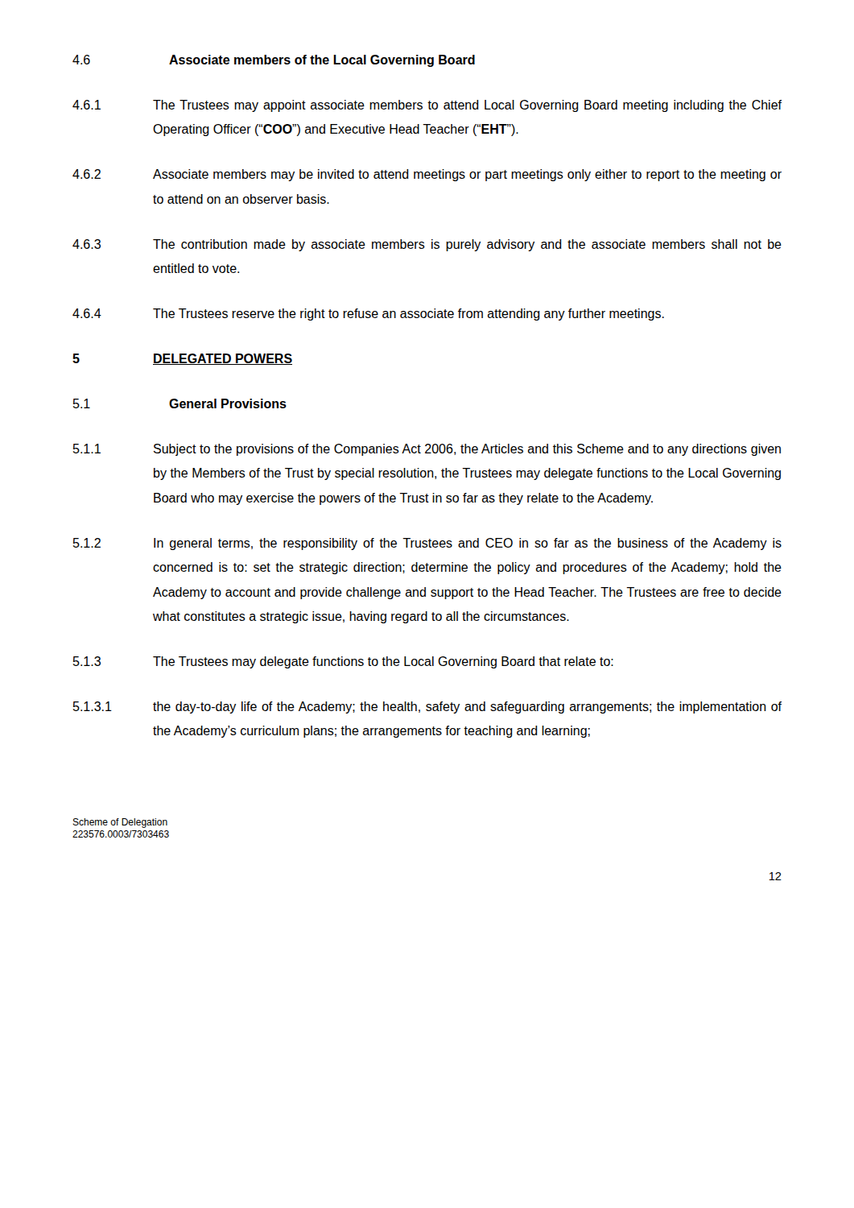4.6
Associate members of the Local Governing Board
4.6.1
The Trustees may appoint associate members to attend Local Governing Board meeting including the Chief Operating Officer (“COO”) and Executive Head Teacher (“EHT”).
4.6.2
Associate members may be invited to attend meetings or part meetings only either to report to the meeting or to attend on an observer basis.
4.6.3
The contribution made by associate members is purely advisory and the associate members shall not be entitled to vote.
4.6.4
The Trustees reserve the right to refuse an associate from attending any further meetings.
5
DELEGATED POWERS
5.1
General Provisions
5.1.1
Subject to the provisions of the Companies Act 2006, the Articles and this Scheme and to any directions given by the Members of the Trust by special resolution, the Trustees may delegate functions to the Local Governing Board who may exercise the powers of the Trust in so far as they relate to the Academy.
5.1.2
In general terms, the responsibility of the Trustees and CEO in so far as the business of the Academy is concerned is to: set the strategic direction; determine the policy and procedures of the Academy; hold the Academy to account and provide challenge and support to the Head Teacher. The Trustees are free to decide what constitutes a strategic issue, having regard to all the circumstances.
5.1.3
The Trustees may delegate functions to the Local Governing Board that relate to:
5.1.3.1
the day-to-day life of the Academy; the health, safety and safeguarding arrangements; the implementation of the Academy’s curriculum plans; the arrangements for teaching and learning;
Scheme of Delegation
223576.0003/7303463
12